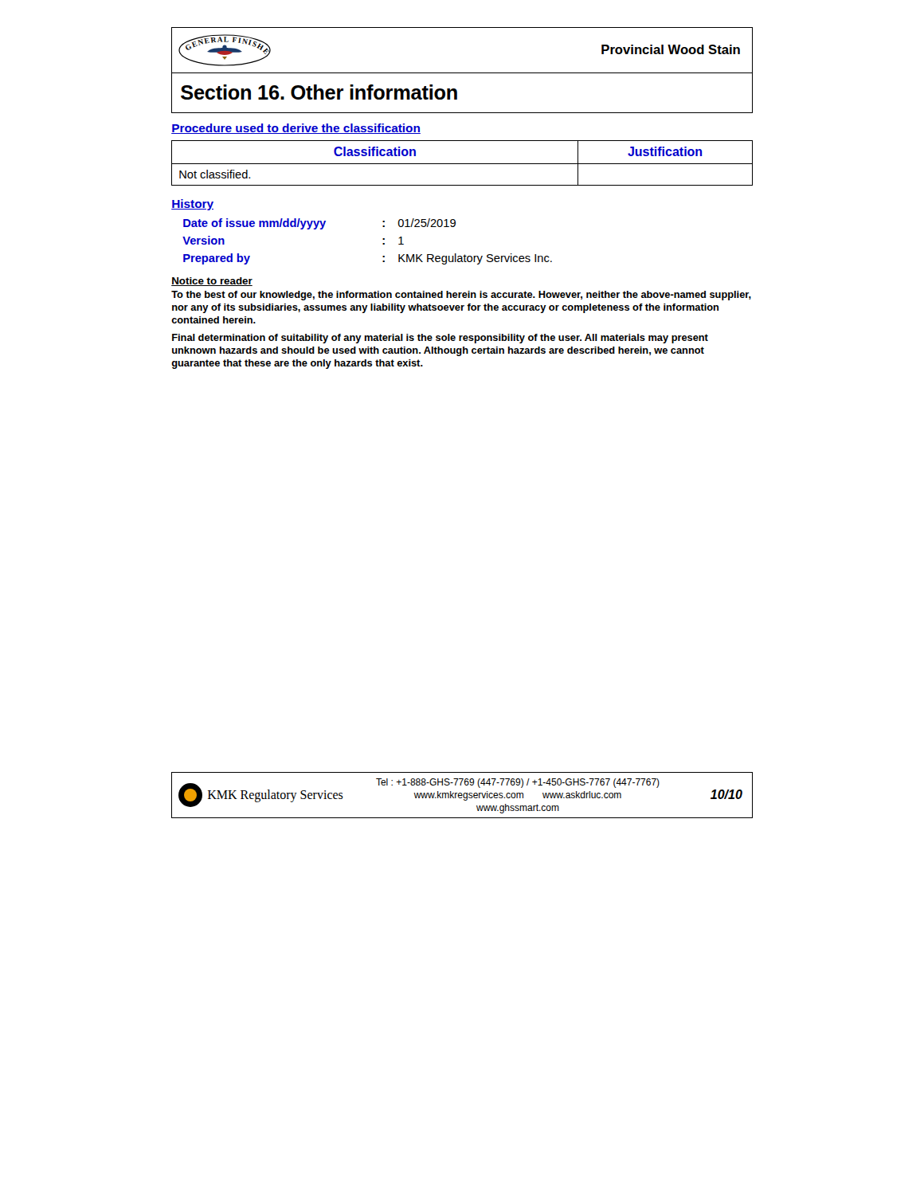GENERAL FINISHES
Provincial Wood Stain
Section 16. Other information
Procedure used to derive the classification
| Classification | Justification |
| --- | --- |
| Not classified. | |
History
| Date of issue mm/dd/yyyy | : | 01/25/2019 |
| Version | : | 1 |
| Prepared by | : | KMK Regulatory Services Inc. |
Notice to reader
To the best of our knowledge, the information contained herein is accurate. However, neither the above-named supplier, nor any of its subsidiaries, assumes any liability whatsoever for the accuracy or completeness of the information contained herein.
Final determination of suitability of any material is the sole responsibility of the user. All materials may present unknown hazards and should be used with caution. Although certain hazards are described herein, we cannot guarantee that these are the only hazards that exist.
KMK Regulatory Services
Tel : +1-888-GHS-7769 (447-7769) / +1-450-GHS-7767 (447-7767)
www.kmkregservices.com www.askdrluc.com www.ghssmart.com
10/10